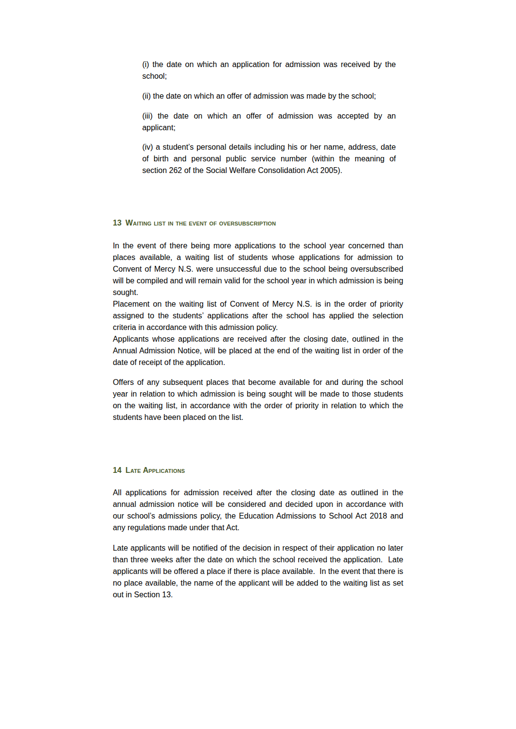(i) the date on which an application for admission was received by the school;
(ii) the date on which an offer of admission was made by the school;
(iii) the date on which an offer of admission was accepted by an applicant;
(iv) a student’s personal details including his or her name, address, date of birth and personal public service number (within the meaning of section 262 of the Social Welfare Consolidation Act 2005).
13 Waiting list in the event of oversubscription
In the event of there being more applications to the school year concerned than places available, a waiting list of students whose applications for admission to Convent of Mercy N.S. were unsuccessful due to the school being oversubscribed will be compiled and will remain valid for the school year in which admission is being sought.
Placement on the waiting list of Convent of Mercy N.S. is in the order of priority assigned to the students’ applications after the school has applied the selection criteria in accordance with this admission policy.
Applicants whose applications are received after the closing date, outlined in the Annual Admission Notice, will be placed at the end of the waiting list in order of the date of receipt of the application.
Offers of any subsequent places that become available for and during the school year in relation to which admission is being sought will be made to those students on the waiting list, in accordance with the order of priority in relation to which the students have been placed on the list.
14 Late Applications
All applications for admission received after the closing date as outlined in the annual admission notice will be considered and decided upon in accordance with our school’s admissions policy, the Education Admissions to School Act 2018 and any regulations made under that Act.
Late applicants will be notified of the decision in respect of their application no later than three weeks after the date on which the school received the application. Late applicants will be offered a place if there is place available. In the event that there is no place available, the name of the applicant will be added to the waiting list as set out in Section 13.